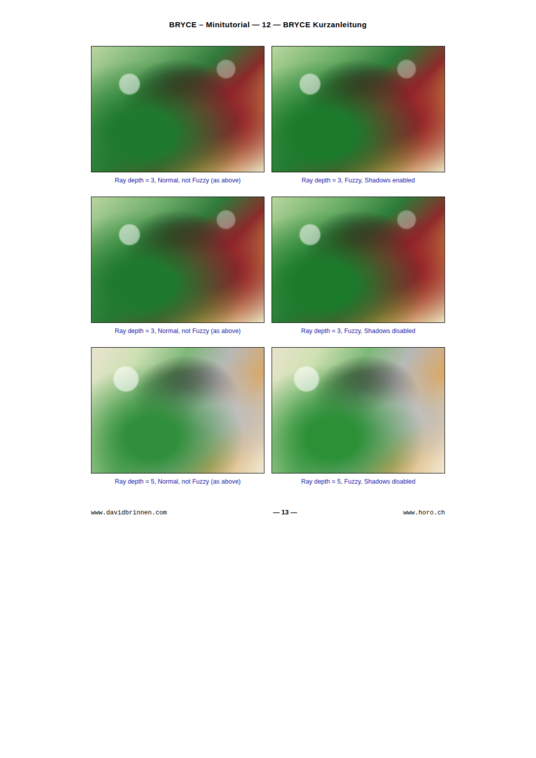BRYCE – Minitutorial—12—BRYCE Kurzanleitung
| Ray depth = 3, Normal, not Fuzzy (as above) | Ray depth = 3, Fuzzy, Shadows enabled |
| Ray depth = 3, Normal, not Fuzzy (as above) | Ray depth = 3, Fuzzy, Shadows disabled |
| Ray depth = 5, Normal, not Fuzzy (as above) | Ray depth = 5, Fuzzy, Shadows disabled |
www.davidbrinnen.com — 13 — www.horo.ch